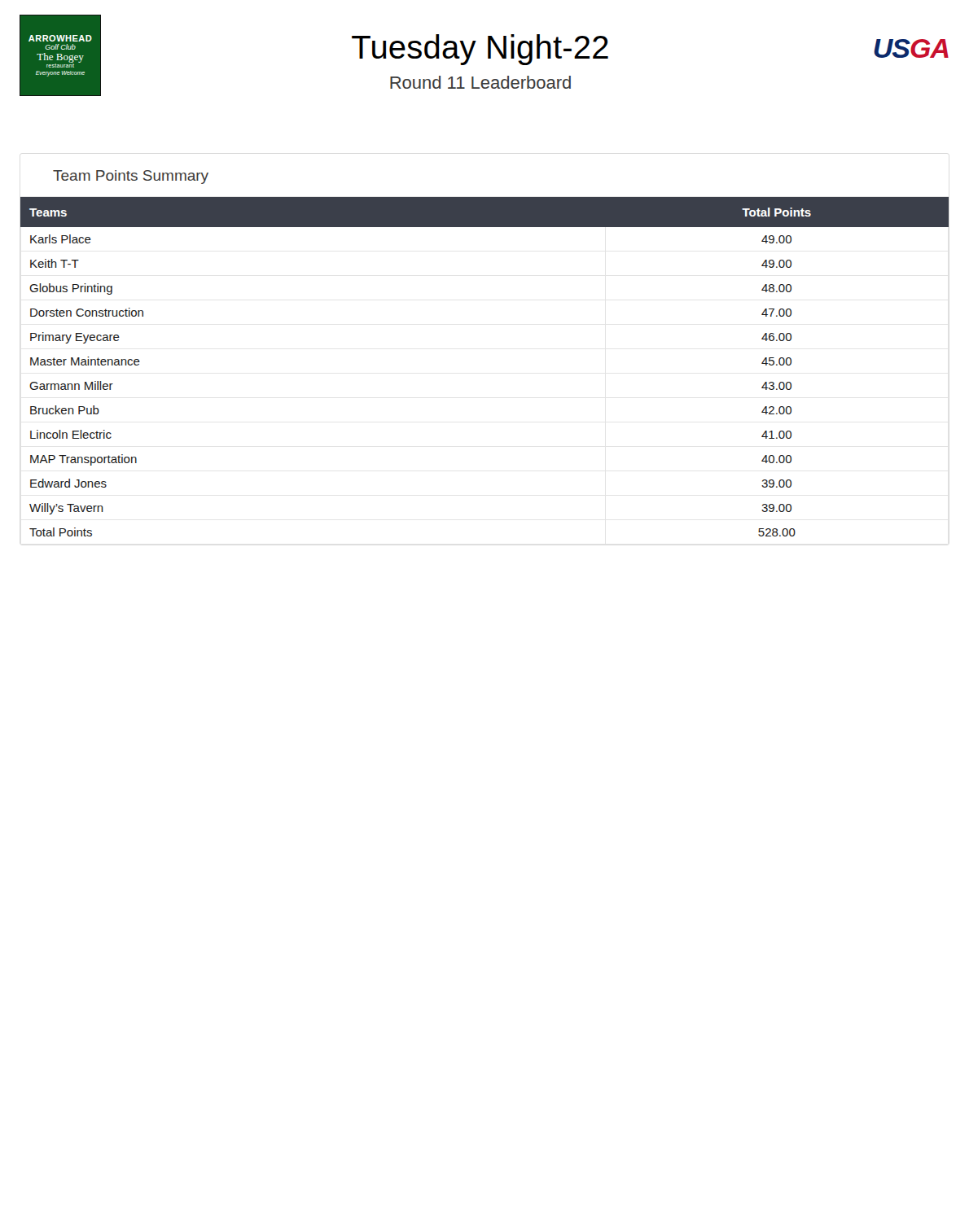ARROWHEAD
Golf Club
The Bogey
restaurant
Everyone Welcome
Tuesday Night-22
Round 11 Leaderboard
USGA
Team Points Summary
| Teams | Total Points |
| --- | --- |
| Karls Place | 49.00 |
| Keith T-T | 49.00 |
| Globus Printing | 48.00 |
| Dorsten Construction | 47.00 |
| Primary Eyecare | 46.00 |
| Master Maintenance | 45.00 |
| Garmann Miller | 43.00 |
| Brucken Pub | 42.00 |
| Lincoln Electric | 41.00 |
| MAP Transportation | 40.00 |
| Edward Jones | 39.00 |
| Willy’s Tavern | 39.00 |
| Total Points | 528.00 |